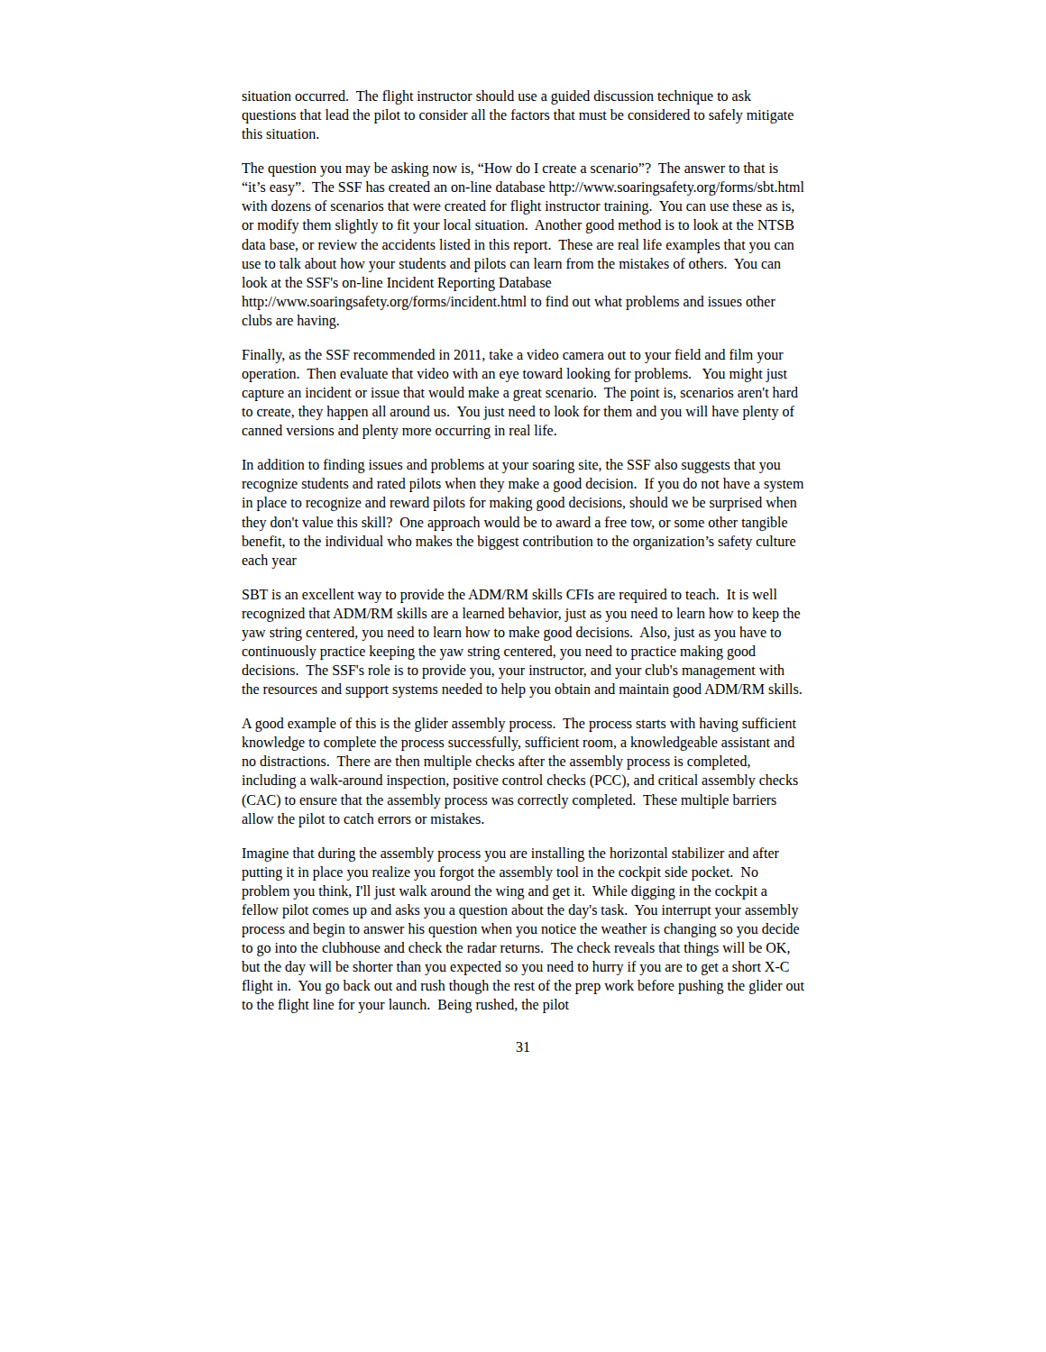situation occurred. The flight instructor should use a guided discussion technique to ask questions that lead the pilot to consider all the factors that must be considered to safely mitigate this situation.
The question you may be asking now is, “How do I create a scenario”? The answer to that is “it’s easy”. The SSF has created an on-line database http://www.soaringsafety.org/forms/sbt.html with dozens of scenarios that were created for flight instructor training. You can use these as is, or modify them slightly to fit your local situation. Another good method is to look at the NTSB data base, or review the accidents listed in this report. These are real life examples that you can use to talk about how your students and pilots can learn from the mistakes of others. You can look at the SSF's on-line Incident Reporting Database http://www.soaringsafety.org/forms/incident.html to find out what problems and issues other clubs are having.
Finally, as the SSF recommended in 2011, take a video camera out to your field and film your operation. Then evaluate that video with an eye toward looking for problems. You might just capture an incident or issue that would make a great scenario. The point is, scenarios aren't hard to create, they happen all around us. You just need to look for them and you will have plenty of canned versions and plenty more occurring in real life.
In addition to finding issues and problems at your soaring site, the SSF also suggests that you recognize students and rated pilots when they make a good decision. If you do not have a system in place to recognize and reward pilots for making good decisions, should we be surprised when they don't value this skill? One approach would be to award a free tow, or some other tangible benefit, to the individual who makes the biggest contribution to the organization’s safety culture each year
SBT is an excellent way to provide the ADM/RM skills CFIs are required to teach. It is well recognized that ADM/RM skills are a learned behavior, just as you need to learn how to keep the yaw string centered, you need to learn how to make good decisions. Also, just as you have to continuously practice keeping the yaw string centered, you need to practice making good decisions. The SSF's role is to provide you, your instructor, and your club's management with the resources and support systems needed to help you obtain and maintain good ADM/RM skills.
A good example of this is the glider assembly process. The process starts with having sufficient knowledge to complete the process successfully, sufficient room, a knowledgeable assistant and no distractions. There are then multiple checks after the assembly process is completed, including a walk-around inspection, positive control checks (PCC), and critical assembly checks (CAC) to ensure that the assembly process was correctly completed. These multiple barriers allow the pilot to catch errors or mistakes.
Imagine that during the assembly process you are installing the horizontal stabilizer and after putting it in place you realize you forgot the assembly tool in the cockpit side pocket. No problem you think, I'll just walk around the wing and get it. While digging in the cockpit a fellow pilot comes up and asks you a question about the day's task. You interrupt your assembly process and begin to answer his question when you notice the weather is changing so you decide to go into the clubhouse and check the radar returns. The check reveals that things will be OK, but the day will be shorter than you expected so you need to hurry if you are to get a short X-C flight in. You go back out and rush though the rest of the prep work before pushing the glider out to the flight line for your launch. Being rushed, the pilot
31